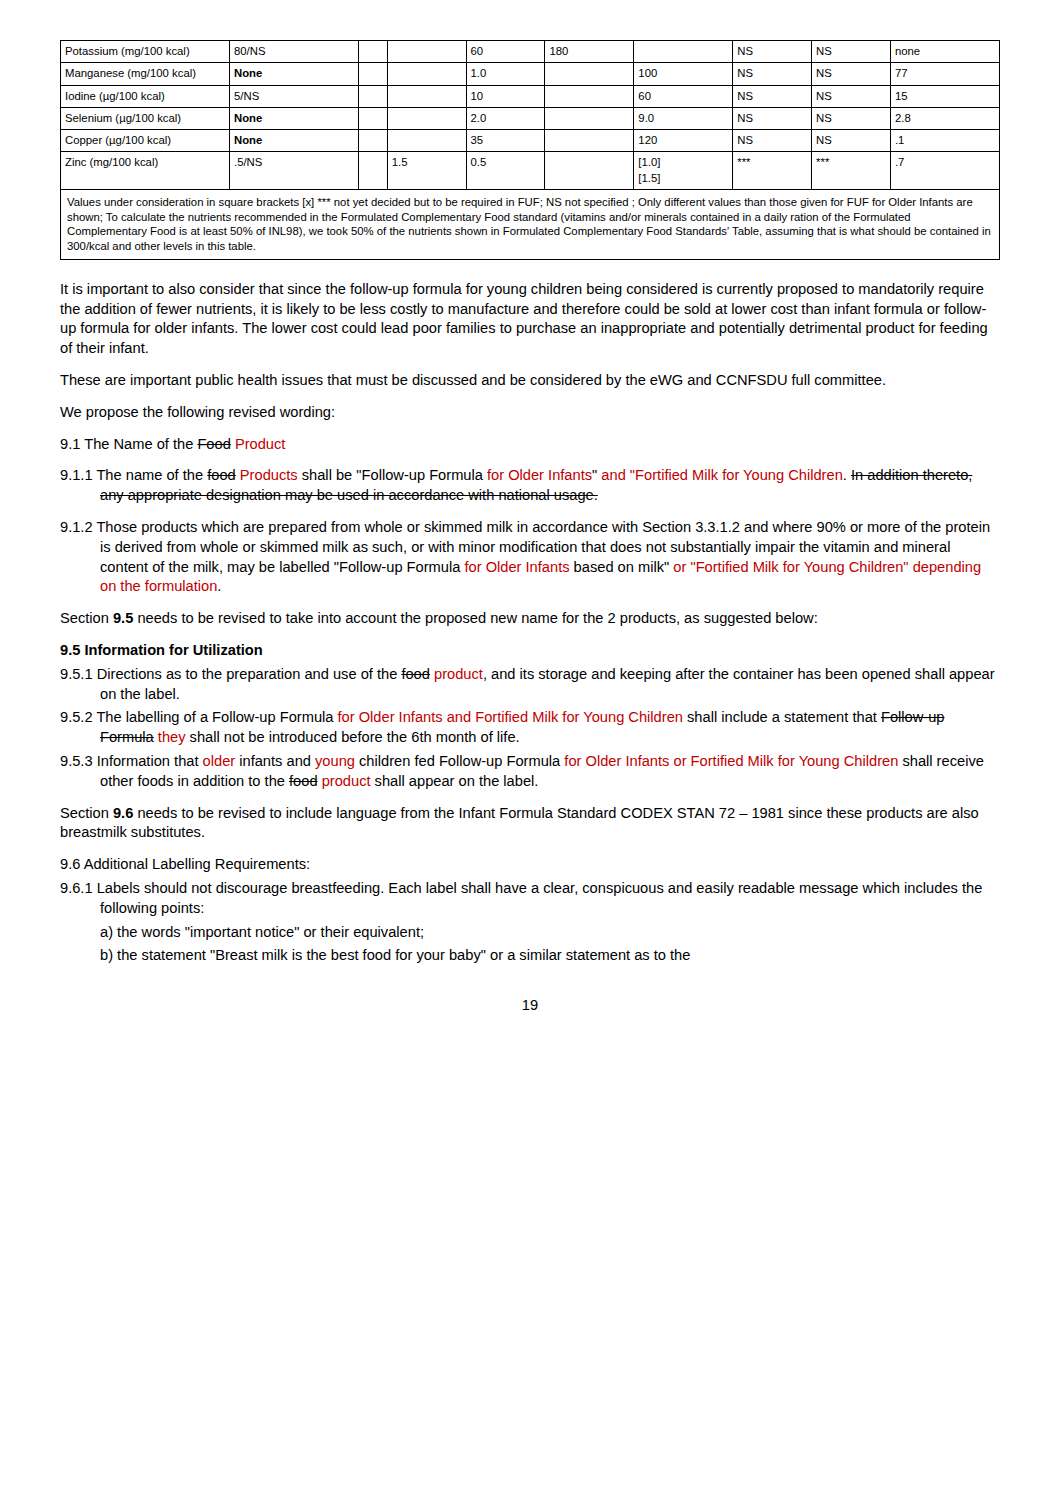| Potassium (mg/100 kcal) | 80/NS | | | 60 | 180 | | NS | NS | none |
| Manganese (mg/100 kcal) | None | | | 1.0 | | 100 | NS | NS | 77 |
| Iodine (µg/100 kcal) | 5/NS | | | 10 | | 60 | NS | NS | 15 |
| Selenium (µg/100 kcal) | None | | | 2.0 | | 9.0 | NS | NS | 2.8 |
| Copper (µg/100 kcal) | None | | | 35 | | 120 | NS | NS | .1 |
| Zinc (mg/100 kcal) | .5/NS | | 1.5 | 0.5 | | [1.0] [1.5] | *** | *** | .7 |
Values under consideration in square brackets [x] *** not yet decided but to be required in FUF; NS not specified ; Only different values than those given for FUF for Older Infants are shown; To calculate the nutrients recommended in the Formulated Complementary Food standard (vitamins and/or minerals contained in a daily ration of the Formulated Complementary Food is at least 50% of INL98), we took 50% of the nutrients shown in Formulated Complementary Food Standards' Table, assuming that is what should be contained in 300/kcal and other levels in this table.
It is important to also consider that since the follow-up formula for young children being considered is currently proposed to mandatorily require the addition of fewer nutrients, it is likely to be less costly to manufacture and therefore could be sold at lower cost than infant formula or follow-up formula for older infants. The lower cost could lead poor families to purchase an inappropriate and potentially detrimental product for feeding of their infant.
These are important public health issues that must be discussed and be considered by the eWG and CCNFSDU full committee.
We propose the following revised wording:
9.1 The Name of the Food Product
9.1.1 The name of the food Products shall be "Follow-up Formula for Older Infants" and "Fortified Milk for Young Children. In addition thereto, any appropriate designation may be used in accordance with national usage.
9.1.2 Those products which are prepared from whole or skimmed milk in accordance with Section 3.3.1.2 and where 90% or more of the protein is derived from whole or skimmed milk as such, or with minor modification that does not substantially impair the vitamin and mineral content of the milk, may be labelled "Follow-up Formula for Older Infants based on milk" or "Fortified Milk for Young Children" depending on the formulation.
Section 9.5 needs to be revised to take into account the proposed new name for the 2 products, as suggested below:
9.5 Information for Utilization
9.5.1 Directions as to the preparation and use of the food product, and its storage and keeping after the container has been opened shall appear on the label.
9.5.2 The labelling of a Follow-up Formula for Older Infants and Fortified Milk for Young Children shall include a statement that Follow-up Formula they shall not be introduced before the 6th month of life.
9.5.3 Information that older infants and young children fed Follow-up Formula for Older Infants or Fortified Milk for Young Children shall receive other foods in addition to the food product shall appear on the label.
Section 9.6 needs to be revised to include language from the Infant Formula Standard CODEX STAN 72 – 1981 since these products are also breastmilk substitutes.
9.6 Additional Labelling Requirements:
9.6.1 Labels should not discourage breastfeeding. Each label shall have a clear, conspicuous and easily readable message which includes the following points:
a) the words "important notice" or their equivalent;
b) the statement "Breast milk is the best food for your baby" or a similar statement as to the
19